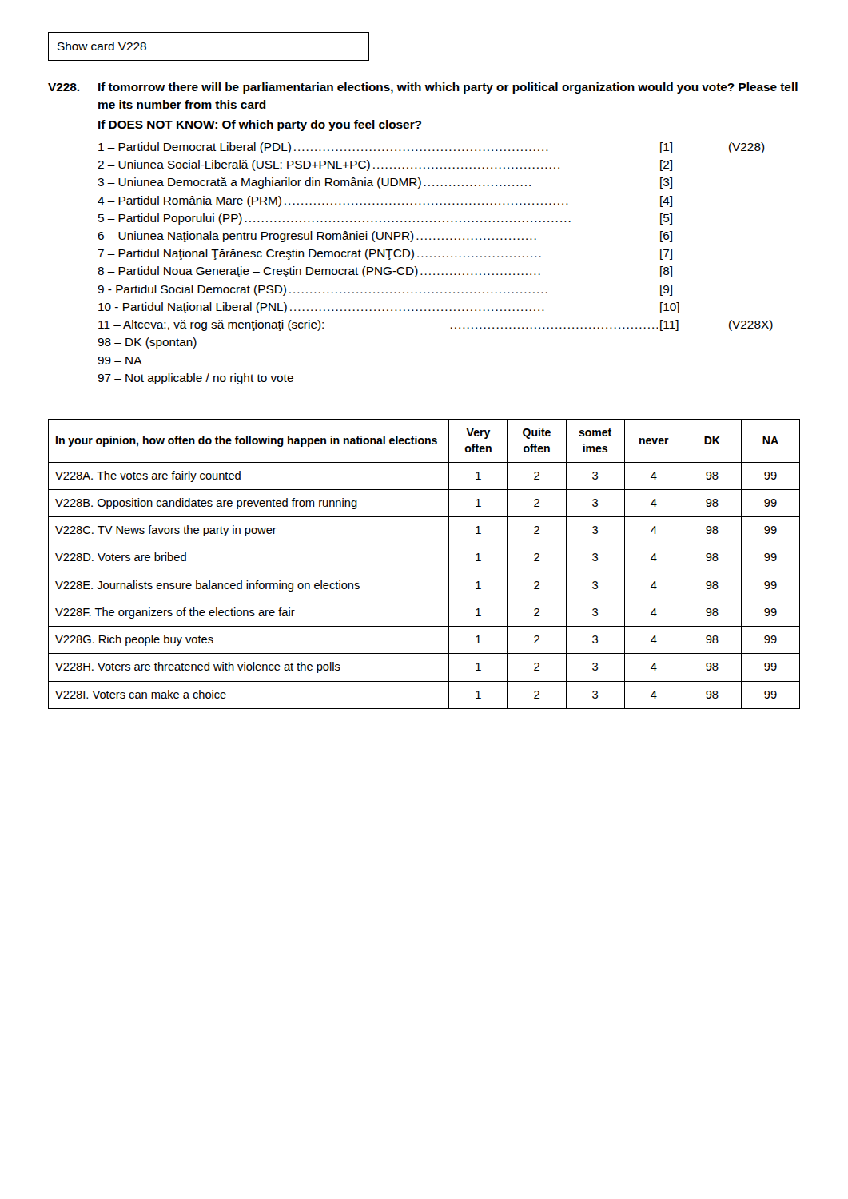Show card V228
V228.
If tomorrow there will be parliamentarian elections, with which party or political organization would you vote? Please tell me its number from this card
If DOES NOT KNOW: Of which party do you feel closer?
1 – Partidul Democrat Liberal (PDL) ............................................................. [1] (V228)
2 – Uniunea Social-Liberală (USL: PSD+PNL+PC) ............................................. [2]
3 – Uniunea Democrată a Maghiarilor din România (UDMR) .......................... [3]
4 – Partidul România Mare (PRM) .................................................................... [4]
5 – Partidul Poporului (PP) .............................................................................. [5]
6 – Uniunea Naţionala pentru Progresul României (UNPR) ............................. [6]
7 – Partidul Naţional Ţărănesc Creştin Democrat (PNŢCD) .............................. [7]
8 – Partidul Noua Generaţie – Creştin Democrat (PNG-CD) ............................. [8]
9 - Partidul Social Democrat (PSD) .............................................................. [9]
10 - Partidul Naţional Liberal (PNL) ............................................................. [10]
11 – Altceva:, vă rog să menţionaţi (scrie): ................................................... [11] (V228X)
98 – DK (spontan)
99 – NA
97 – Not applicable / no right to vote
| In your opinion, how often do the following happen in national elections | Very often | Quite often | somet imes | never | DK | NA |
| --- | --- | --- | --- | --- | --- | --- |
| V228A. The votes are fairly counted | 1 | 2 | 3 | 4 | 98 | 99 |
| V228B. Opposition candidates are prevented from running | 1 | 2 | 3 | 4 | 98 | 99 |
| V228C. TV News favors the party in power | 1 | 2 | 3 | 4 | 98 | 99 |
| V228D. Voters are bribed | 1 | 2 | 3 | 4 | 98 | 99 |
| V228E. Journalists ensure balanced informing on elections | 1 | 2 | 3 | 4 | 98 | 99 |
| V228F. The organizers of the elections are fair | 1 | 2 | 3 | 4 | 98 | 99 |
| V228G. Rich people buy votes | 1 | 2 | 3 | 4 | 98 | 99 |
| V228H. Voters are threatened with violence at the polls | 1 | 2 | 3 | 4 | 98 | 99 |
| V228I. Voters can make a choice | 1 | 2 | 3 | 4 | 98 | 99 |